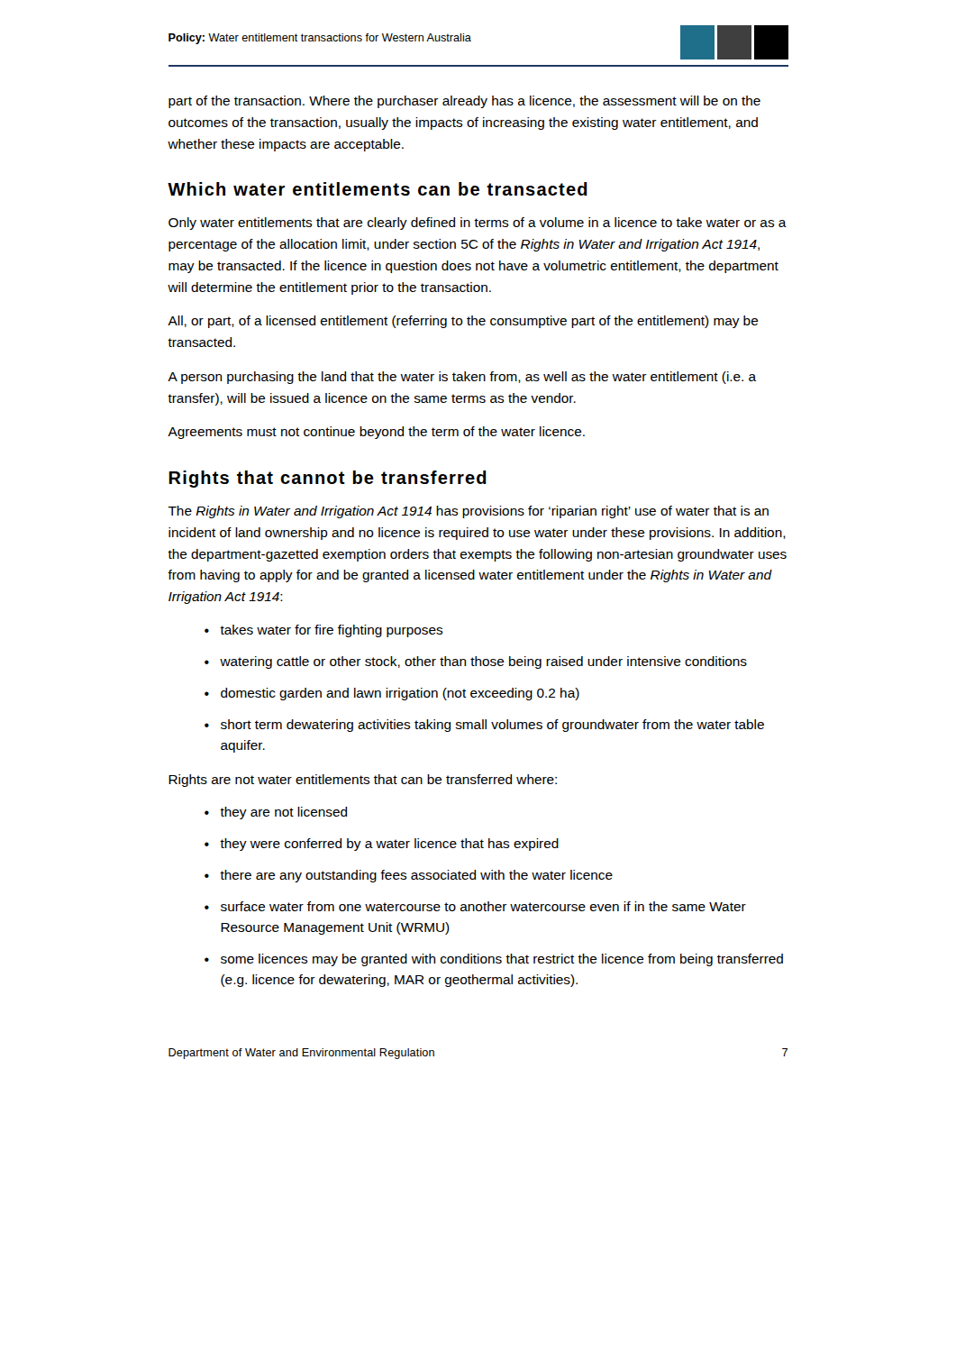Policy: Water entitlement transactions for Western Australia
part of the transaction. Where the purchaser already has a licence, the assessment will be on the outcomes of the transaction, usually the impacts of increasing the existing water entitlement, and whether these impacts are acceptable.
Which water entitlements can be transacted
Only water entitlements that are clearly defined in terms of a volume in a licence to take water or as a percentage of the allocation limit, under section 5C of the Rights in Water and Irrigation Act 1914, may be transacted. If the licence in question does not have a volumetric entitlement, the department will determine the entitlement prior to the transaction.
All, or part, of a licensed entitlement (referring to the consumptive part of the entitlement) may be transacted.
A person purchasing the land that the water is taken from, as well as the water entitlement (i.e. a transfer), will be issued a licence on the same terms as the vendor.
Agreements must not continue beyond the term of the water licence.
Rights that cannot be transferred
The Rights in Water and Irrigation Act 1914 has provisions for ‘riparian right’ use of water that is an incident of land ownership and no licence is required to use water under these provisions. In addition, the department-gazetted exemption orders that exempts the following non-artesian groundwater uses from having to apply for and be granted a licensed water entitlement under the Rights in Water and Irrigation Act 1914:
takes water for fire fighting purposes
watering cattle or other stock, other than those being raised under intensive conditions
domestic garden and lawn irrigation (not exceeding 0.2 ha)
short term dewatering activities taking small volumes of groundwater from the water table aquifer.
Rights are not water entitlements that can be transferred where:
they are not licensed
they were conferred by a water licence that has expired
there are any outstanding fees associated with the water licence
surface water from one watercourse to another watercourse even if in the same Water Resource Management Unit (WRMU)
some licences may be granted with conditions that restrict the licence from being transferred (e.g. licence for dewatering, MAR or geothermal activities).
Department of Water and Environmental Regulation
7